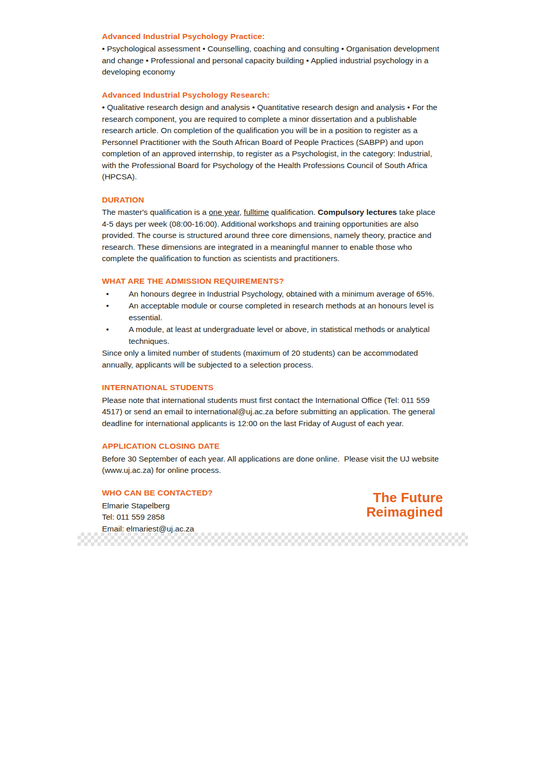Advanced Industrial Psychology Practice:
• Psychological assessment • Counselling, coaching and consulting • Organisation development and change • Professional and personal capacity building • Applied industrial psychology in a developing economy
Advanced Industrial Psychology Research:
• Qualitative research design and analysis • Quantitative research design and analysis • For the research component, you are required to complete a minor dissertation and a publishable research article. On completion of the qualification you will be in a position to register as a Personnel Practitioner with the South African Board of People Practices (SABPP) and upon completion of an approved internship, to register as a Psychologist, in the category: Industrial, with the Professional Board for Psychology of the Health Professions Council of South Africa (HPCSA).
Duration
The master's qualification is a one year, fulltime qualification. Compulsory lectures take place 4-5 days per week (08:00-16:00). Additional workshops and training opportunities are also provided. The course is structured around three core dimensions, namely theory, practice and research. These dimensions are integrated in a meaningful manner to enable those who complete the qualification to function as scientists and practitioners.
What are the admission requirements?
An honours degree in Industrial Psychology, obtained with a minimum average of 65%.
An acceptable module or course completed in research methods at an honours level is essential.
A module, at least at undergraduate level or above, in statistical methods or analytical techniques.
Since only a limited number of students (maximum of 20 students) can be accommodated annually, applicants will be subjected to a selection process.
International students
Please note that international students must first contact the International Office (Tel: 011 559 4517) or send an email to international@uj.ac.za before submitting an application. The general deadline for international applicants is 12:00 on the last Friday of August of each year.
Application closing date
Before 30 September of each year. All applications are done online. Please visit the UJ website (www.uj.ac.za) for online process.
Who can be contacted?
Elmarie Stapelberg
Tel: 011 559 2858
Email: elmariest@uj.ac.za
The Future
Reimagined